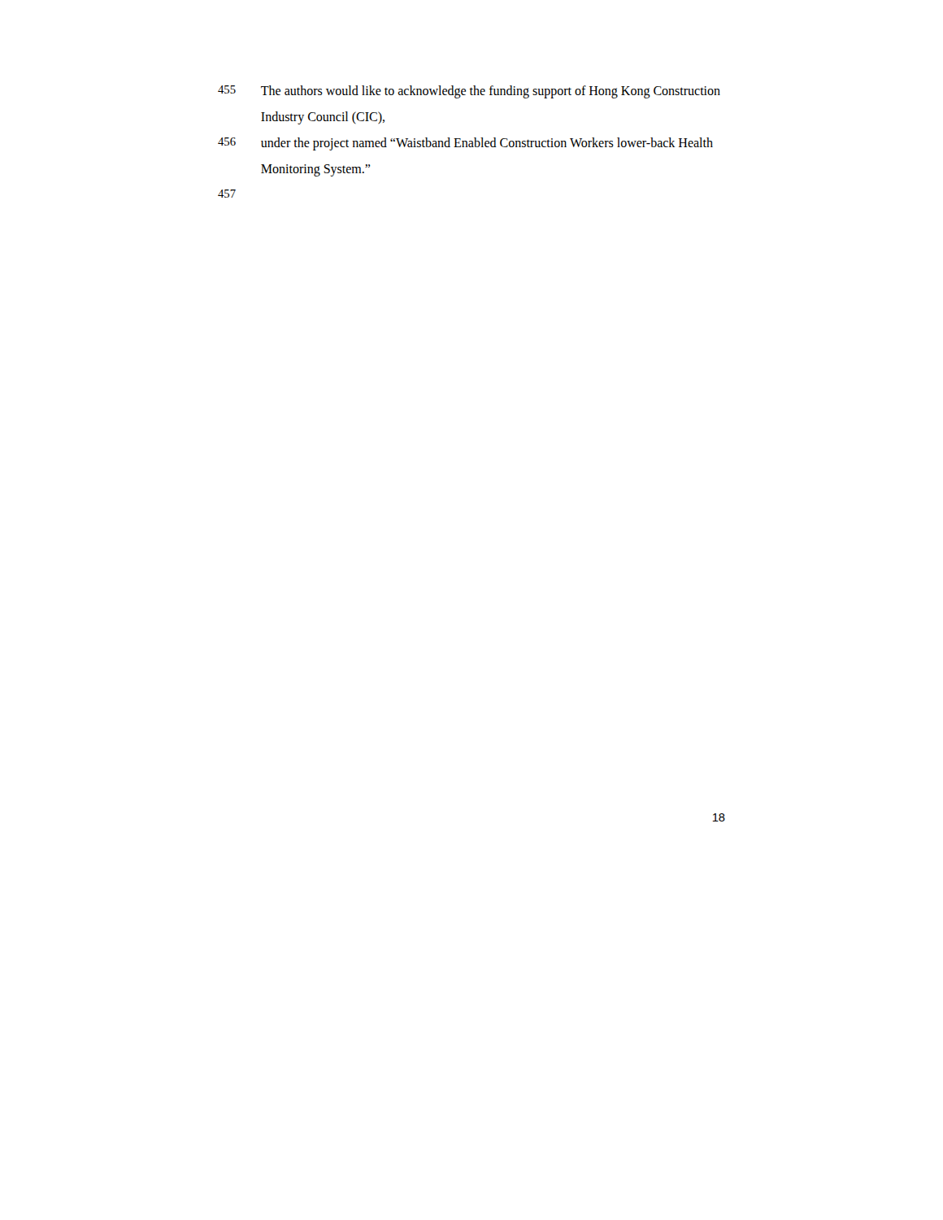455 The authors would like to acknowledge the funding support of Hong Kong Construction Industry Council (CIC),
456under the project named “Waistband Enabled Construction Workers lower-back Health Monitoring System.”
457
18